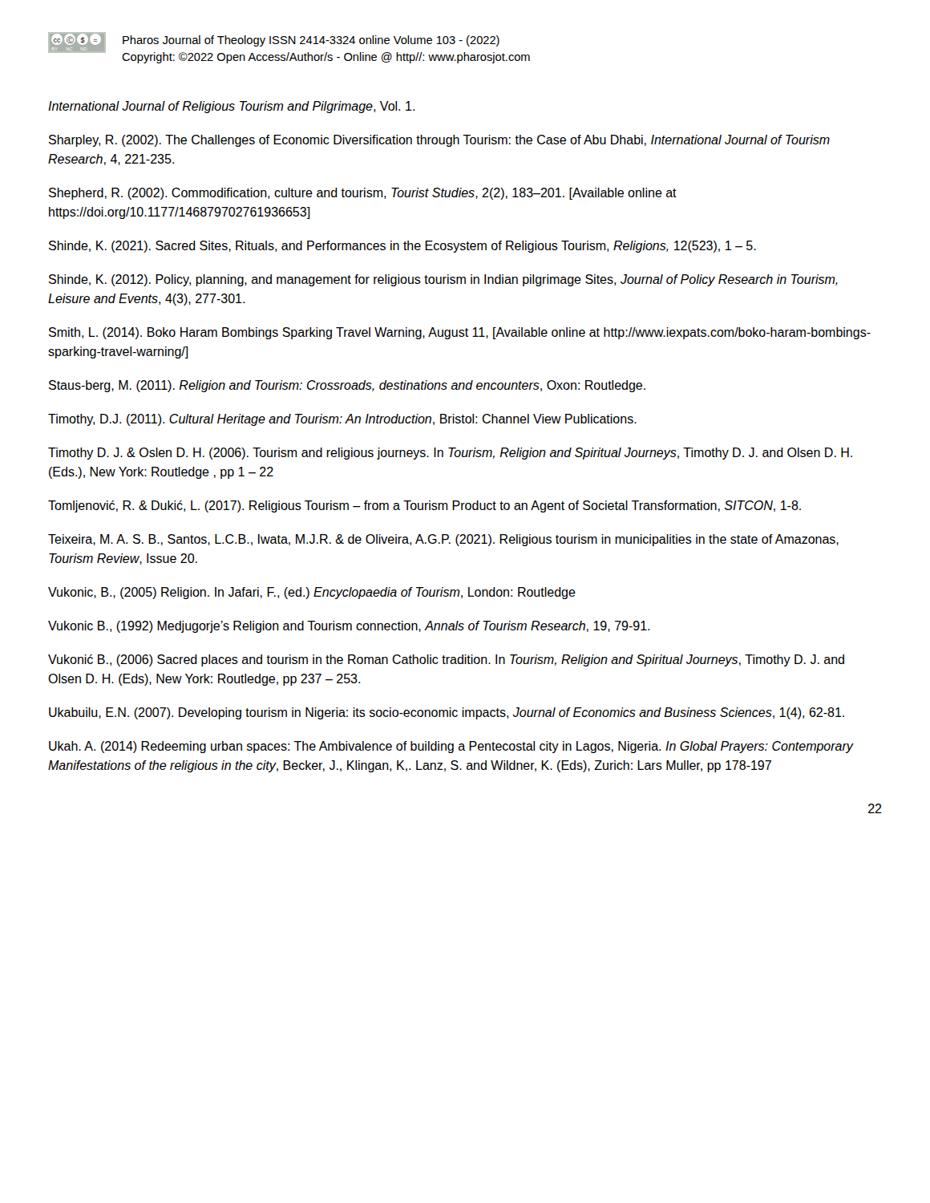cc Ⓒ $ = BY NC ND
Pharos Journal of Theology ISSN 2414-3324 online Volume 103 - (2022)
Copyright: ©2022 Open Access/Author/s - Online @ http//: www.pharosjot.com
International Journal of Religious Tourism and Pilgrimage, Vol. 1.
Sharpley, R. (2002). The Challenges of Economic Diversification through Tourism: the Case of Abu Dhabi, International Journal of Tourism Research, 4, 221-235.
Shepherd, R. (2002). Commodification, culture and tourism, Tourist Studies, 2(2), 183–201. [Available online at https://doi.org/10.1177/146879702761936653]
Shinde, K. (2021). Sacred Sites, Rituals, and Performances in the Ecosystem of Religious Tourism, Religions, 12(523), 1 – 5.
Shinde, K. (2012). Policy, planning, and management for religious tourism in Indian pilgrimage Sites, Journal of Policy Research in Tourism, Leisure and Events, 4(3), 277-301.
Smith, L. (2014). Boko Haram Bombings Sparking Travel Warning, August 11, [Available online at http://www.iexpats.com/boko-haram-bombings-sparking-travel-warning/]
Staus-berg, M. (2011). Religion and Tourism: Crossroads, destinations and encounters, Oxon: Routledge.
Timothy, D.J. (2011). Cultural Heritage and Tourism: An Introduction, Bristol: Channel View Publications.
Timothy D. J. & Oslen D. H. (2006). Tourism and religious journeys. In Tourism, Religion and Spiritual Journeys, Timothy D. J. and Olsen D. H. (Eds.), New York: Routledge , pp 1 – 22
Tomljenović, R. & Dukić, L. (2017). Religious Tourism – from a Tourism Product to an Agent of Societal Transformation, SITCON, 1-8.
Teixeira, M. A. S. B., Santos, L.C.B., Iwata, M.J.R. & de Oliveira, A.G.P. (2021). Religious tourism in municipalities in the state of Amazonas, Tourism Review, Issue 20.
Vukonic, B., (2005) Religion. In Jafari, F., (ed.) Encyclopaedia of Tourism, London: Routledge
Vukonic B., (1992) Medjugorje’s Religion and Tourism connection, Annals of Tourism Research, 19, 79-91.
Vukonić B., (2006) Sacred places and tourism in the Roman Catholic tradition. In Tourism, Religion and Spiritual Journeys, Timothy D. J. and Olsen D. H. (Eds), New York: Routledge, pp 237 – 253.
Ukabuilu, E.N. (2007). Developing tourism in Nigeria: its socio-economic impacts, Journal of Economics and Business Sciences, 1(4), 62-81.
Ukah. A. (2014) Redeeming urban spaces: The Ambivalence of building a Pentecostal city in Lagos, Nigeria. In Global Prayers: Contemporary Manifestations of the religious in the city, Becker, J., Klingan, K,. Lanz, S. and Wildner, K. (Eds), Zurich: Lars Muller, pp 178-197
22